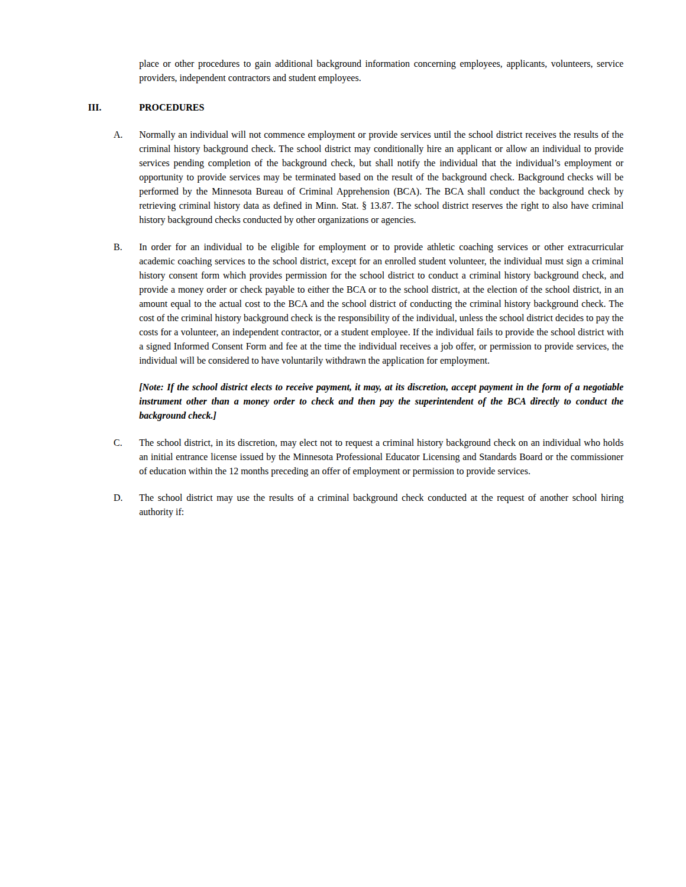place or other procedures to gain additional background information concerning employees, applicants, volunteers, service providers, independent contractors and student employees.
III. PROCEDURES
A. Normally an individual will not commence employment or provide services until the school district receives the results of the criminal history background check. The school district may conditionally hire an applicant or allow an individual to provide services pending completion of the background check, but shall notify the individual that the individual’s employment or opportunity to provide services may be terminated based on the result of the background check. Background checks will be performed by the Minnesota Bureau of Criminal Apprehension (BCA). The BCA shall conduct the background check by retrieving criminal history data as defined in Minn. Stat. § 13.87. The school district reserves the right to also have criminal history background checks conducted by other organizations or agencies.
B. In order for an individual to be eligible for employment or to provide athletic coaching services or other extracurricular academic coaching services to the school district, except for an enrolled student volunteer, the individual must sign a criminal history consent form which provides permission for the school district to conduct a criminal history background check, and provide a money order or check payable to either the BCA or to the school district, at the election of the school district, in an amount equal to the actual cost to the BCA and the school district of conducting the criminal history background check. The cost of the criminal history background check is the responsibility of the individual, unless the school district decides to pay the costs for a volunteer, an independent contractor, or a student employee. If the individual fails to provide the school district with a signed Informed Consent Form and fee at the time the individual receives a job offer, or permission to provide services, the individual will be considered to have voluntarily withdrawn the application for employment.
[Note: If the school district elects to receive payment, it may, at its discretion, accept payment in the form of a negotiable instrument other than a money order to check and then pay the superintendent of the BCA directly to conduct the background check.]
C. The school district, in its discretion, may elect not to request a criminal history background check on an individual who holds an initial entrance license issued by the Minnesota Professional Educator Licensing and Standards Board or the commissioner of education within the 12 months preceding an offer of employment or permission to provide services.
D. The school district may use the results of a criminal background check conducted at the request of another school hiring authority if: